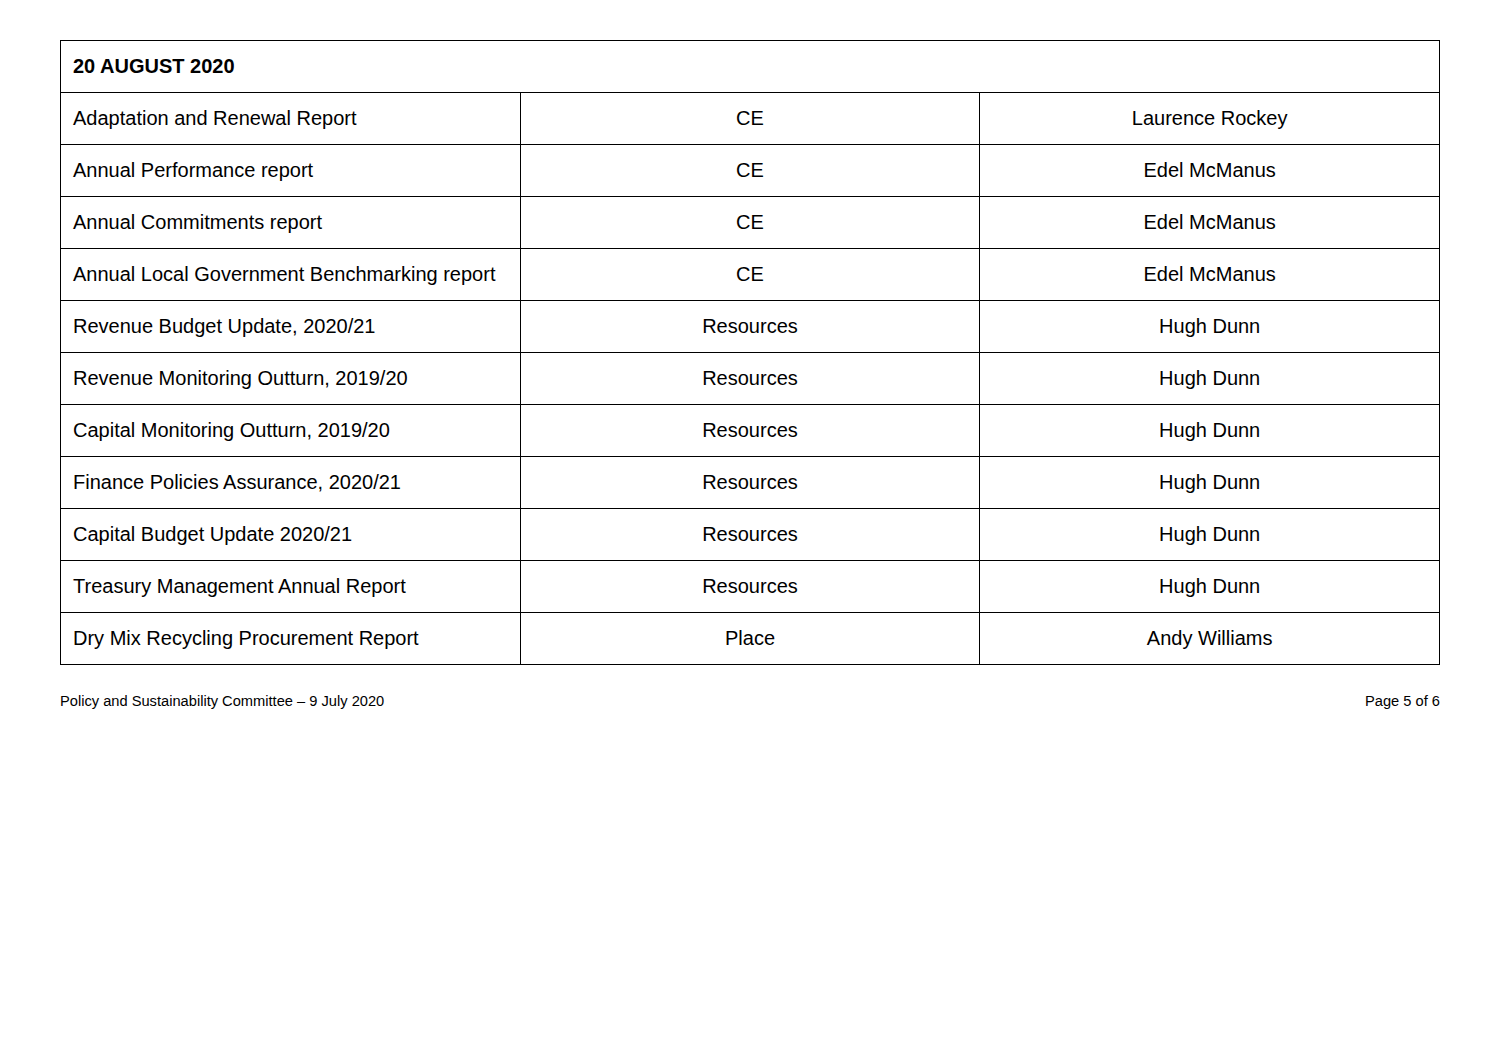| 20 AUGUST 2020 |
| Adaptation and Renewal Report | CE | Laurence Rockey |
| Annual Performance report | CE | Edel McManus |
| Annual Commitments report | CE | Edel McManus |
| Annual Local Government Benchmarking report | CE | Edel McManus |
| Revenue Budget Update, 2020/21 | Resources | Hugh Dunn |
| Revenue Monitoring Outturn, 2019/20 | Resources | Hugh Dunn |
| Capital Monitoring Outturn, 2019/20 | Resources | Hugh Dunn |
| Finance Policies Assurance, 2020/21 | Resources | Hugh Dunn |
| Capital Budget Update 2020/21 | Resources | Hugh Dunn |
| Treasury Management Annual Report | Resources | Hugh Dunn |
| Dry Mix Recycling Procurement Report | Place | Andy Williams |
Policy and Sustainability Committee – 9 July 2020 Page 5 of 6